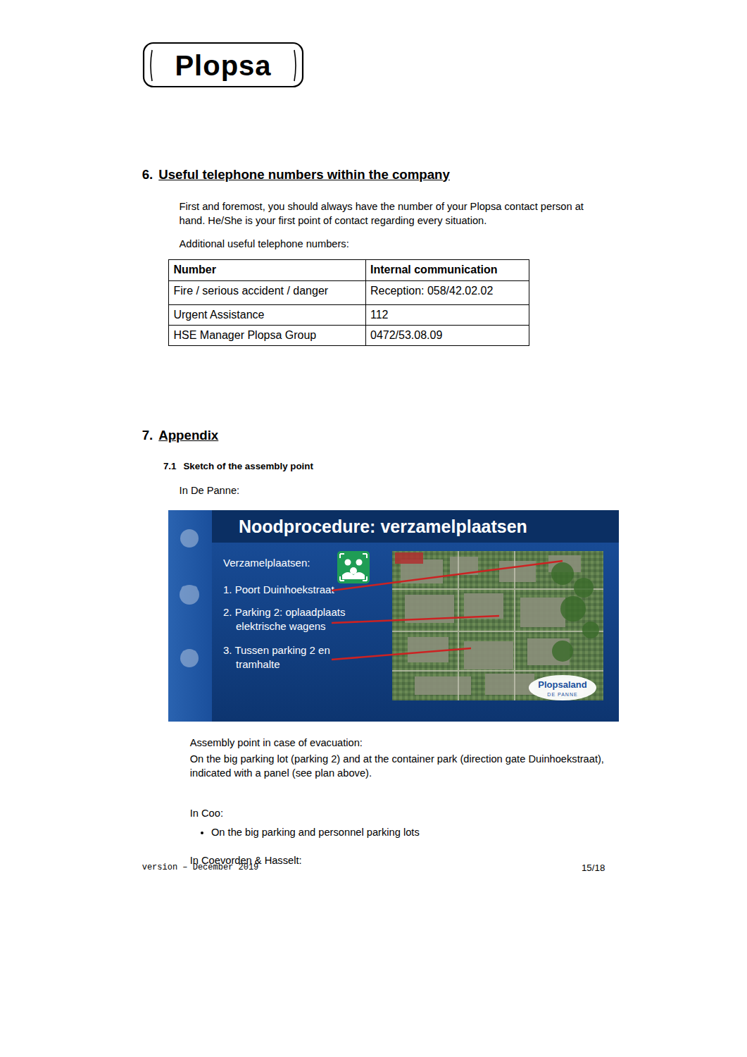Plopsa
6.
Useful telephone numbers within the company
First and foremost, you should always have the number of your Plopsa contact person at hand. He/She is your first point of contact regarding every situation.
Additional useful telephone numbers:
| Number | Internal communication |
| --- | --- |
| Fire / serious accident / danger | Reception: 058/42.02.02 |
| Urgent Assistance | 112 |
| HSE Manager Plopsa Group | 0472/53.08.09 |
7.
Appendix
7.1 Sketch of the assembly point
In De Panne:
Noodprocedure: verzamelplaatsen Verzamelplaatsen: 1. Poort Duinhoekstraat 2. Parking 2: oplaadplaats elektrische wagens 3. Tussen parking 2 en tramhalte Plopsaland DE PANNE
Assembly point in case of evacuation:
On the big parking lot (parking 2) and at the container park (direction gate Duinhoekstraat), indicated with a panel (see plan above).
In Coo:
On the big parking and personnel parking lots
In Coevorden & Hasselt:
version – December 2019 15/18